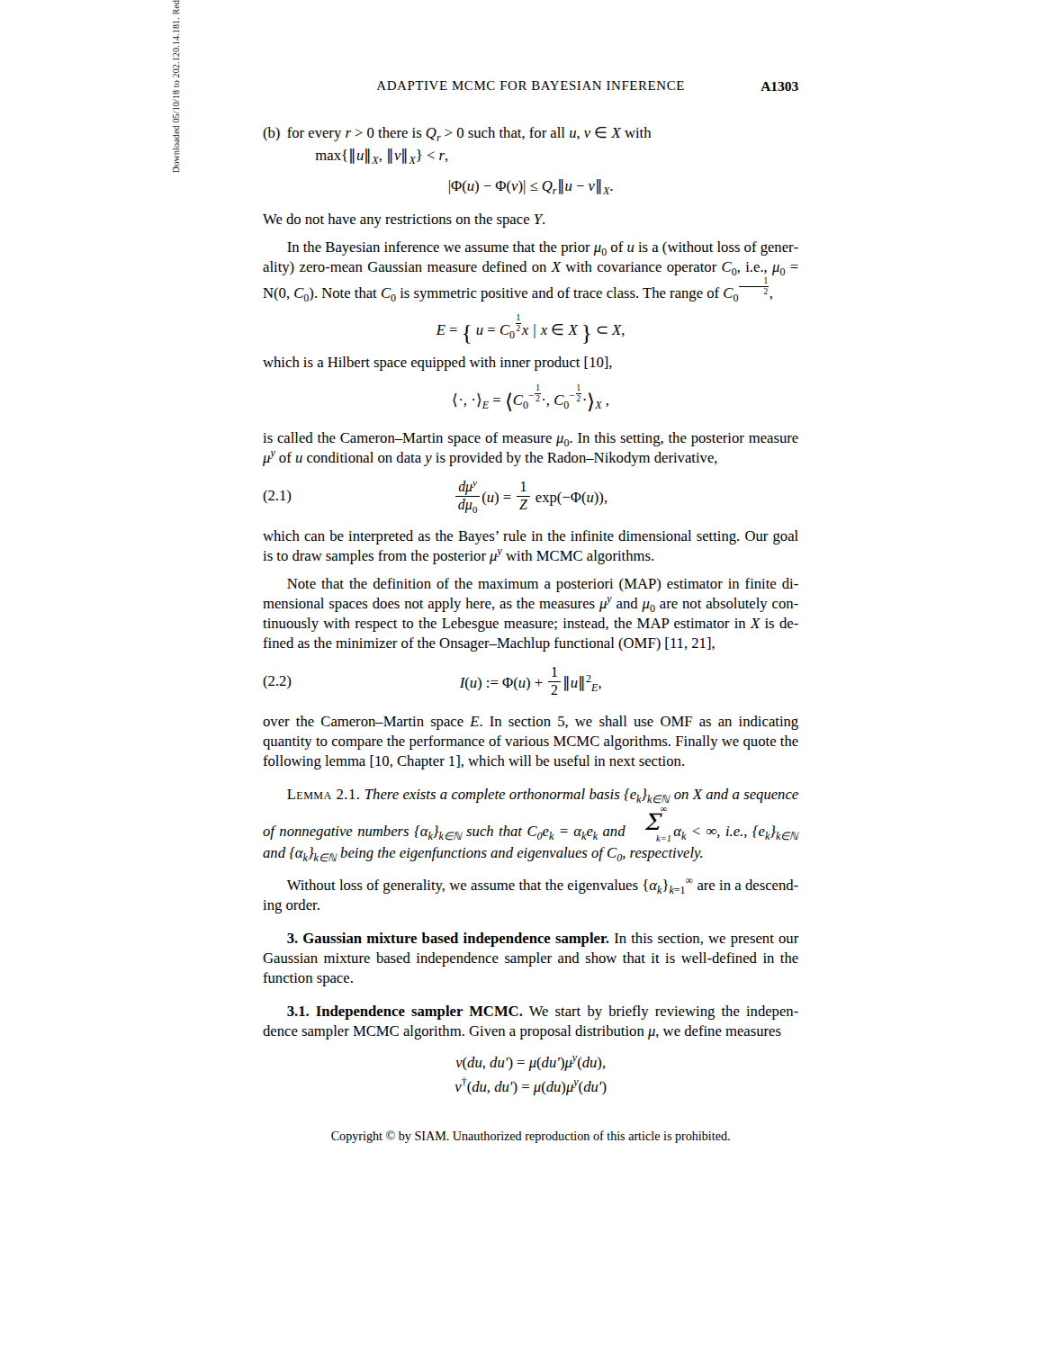Downloaded 05/10/18 to 202.120.14.181. Redistribution subject to SIAM license or copyright; see http://www.siam.org/journals/ojsa.php
ADAPTIVE MCMC FOR BAYESIAN INFERENCE A1303
(b) for every r > 0 there is Qr > 0 such that, for all u, v ∈ X with max{∥u∥X, ∥v∥X} < r,
|Φ(u) − Φ(v)| ≤ Qr∥u − v∥X.
We do not have any restrictions on the space Y.
In the Bayesian inference we assume that the prior μ0 of u is a (without loss of generality) zero-mean Gaussian measure defined on X with covariance operator C0, i.e., μ0 = N(0, C0). Note that C0 is symmetric positive and of trace class. The range of C012,
E = { u = C012x | x ∈ X } ⊂ X,
which is a Hilbert space equipped with inner product [10],
⟨·, ·⟩E = ⟨C0−12·, C0−12·⟩X ,
is called the Cameron–Martin space of measure μ0. In this setting, the posterior measure μy of u conditional on data y is provided by the Radon–Nikodym derivative,
(2.1) dμy dμ0(u) = 1 Z exp(−Φ(u)),
which can be interpreted as the Bayes’ rule in the infinite dimensional setting. Our goal is to draw samples from the posterior μy with MCMC algorithms.
Note that the definition of the maximum a posteriori (MAP) estimator in finite dimensional spaces does not apply here, as the measures μy and μ0 are not absolutely continuously with respect to the Lebesgue measure; instead, the MAP estimator in X is defined as the minimizer of the Onsager–Machlup functional (OMF) [11, 21],
(2.2) I(u) := Φ(u) + 12∥u∥2E,
over the Cameron–Martin space E. In section 5, we shall use OMF as an indicating quantity to compare the performance of various MCMC algorithms. Finally we quote the following lemma [10, Chapter 1], which will be useful in next section.
Lemma 2.1. There exists a complete orthonormal basis {ek}k∈ℕ on X and a sequence of nonnegative numbers {αk}k∈ℕ such that C0ek = αkek and ∞Σk=1 αk < ∞, i.e., {ek}k∈ℕ and {αk}k∈ℕ being the eigenfunctions and eigenvalues of C0, respectively.
Without loss of generality, we assume that the eigenvalues {αk}k=1∞ are in a descending order.
3. Gaussian mixture based independence sampler. In this section, we present our Gaussian mixture based independence sampler and show that it is well-defined in the function space.
3.1. Independence sampler MCMC. We start by briefly reviewing the independence sampler MCMC algorithm. Given a proposal distribution μ, we define measures
ν(du, du′) = μ(du′)μy(du), ν†(du, du′) = μ(du)μy(du′)
Copyright © by SIAM. Unauthorized reproduction of this article is prohibited.